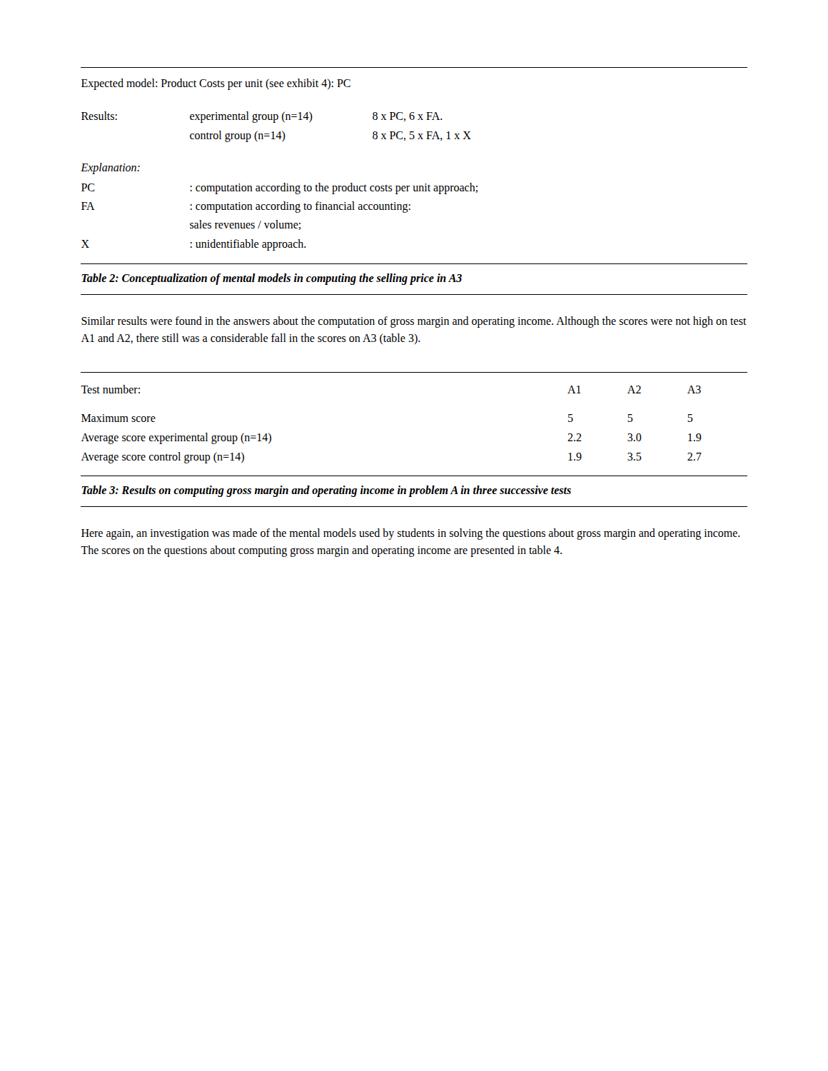Expected model: Product Costs per unit (see exhibit 4): PC
| Results: | experimental group (n=14) | 8 x PC, 6 x FA. |
| | control group (n=14) | 8 x PC, 5 x FA, 1 x X |
Explanation:
| PC | : computation according to the product costs per unit approach; |
| FA | : computation according to financial accounting: |
| | sales revenues / volume; |
| X | : unidentifiable approach. |
Table 2: Conceptualization of mental models in computing the selling price in A3
Similar results were found in the answers about the computation of gross margin and operating income. Although the scores were not high on test A1 and A2, there still was a considerable fall in the scores on A3 (table 3).
| Test number: | A1 | A2 | A3 |
| Maximum score | 5 | 5 | 5 |
| Average score experimental group (n=14) | 2.2 | 3.0 | 1.9 |
| Average score control group (n=14) | 1.9 | 3.5 | 2.7 |
Table 3: Results on computing gross margin and operating income in problem A in three successive tests
Here again, an investigation was made of the mental models used by students in solving the questions about gross margin and operating income. The scores on the questions about computing gross margin and operating income are presented in table 4.